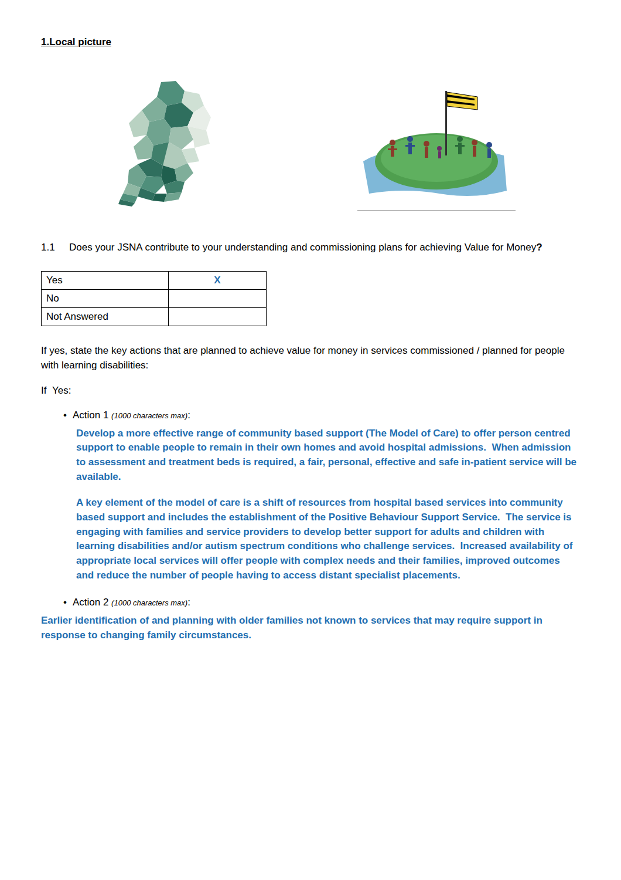1.Local picture
1.1 Does your JSNA contribute to your understanding and commissioning plans for achieving Value for Money?
| Yes | X |
| No | |
| Not Answered | |
If yes, state the key actions that are planned to achieve value for money in services commissioned / planned for people with learning disabilities:
If Yes:
Action 1 (1000 characters max):
Develop a more effective range of community based support (The Model of Care) to offer person centred support to enable people to remain in their own homes and avoid hospital admissions. When admission to assessment and treatment beds is required, a fair, personal, effective and safe in-patient service will be available.
A key element of the model of care is a shift of resources from hospital based services into community based support and includes the establishment of the Positive Behaviour Support Service. The service is engaging with families and service providers to develop better support for adults and children with learning disabilities and/or autism spectrum conditions who challenge services. Increased availability of appropriate local services will offer people with complex needs and their families, improved outcomes and reduce the number of people having to access distant specialist placements.
Action 2 (1000 characters max):
Earlier identification of and planning with older families not known to services that may require support in response to changing family circumstances.